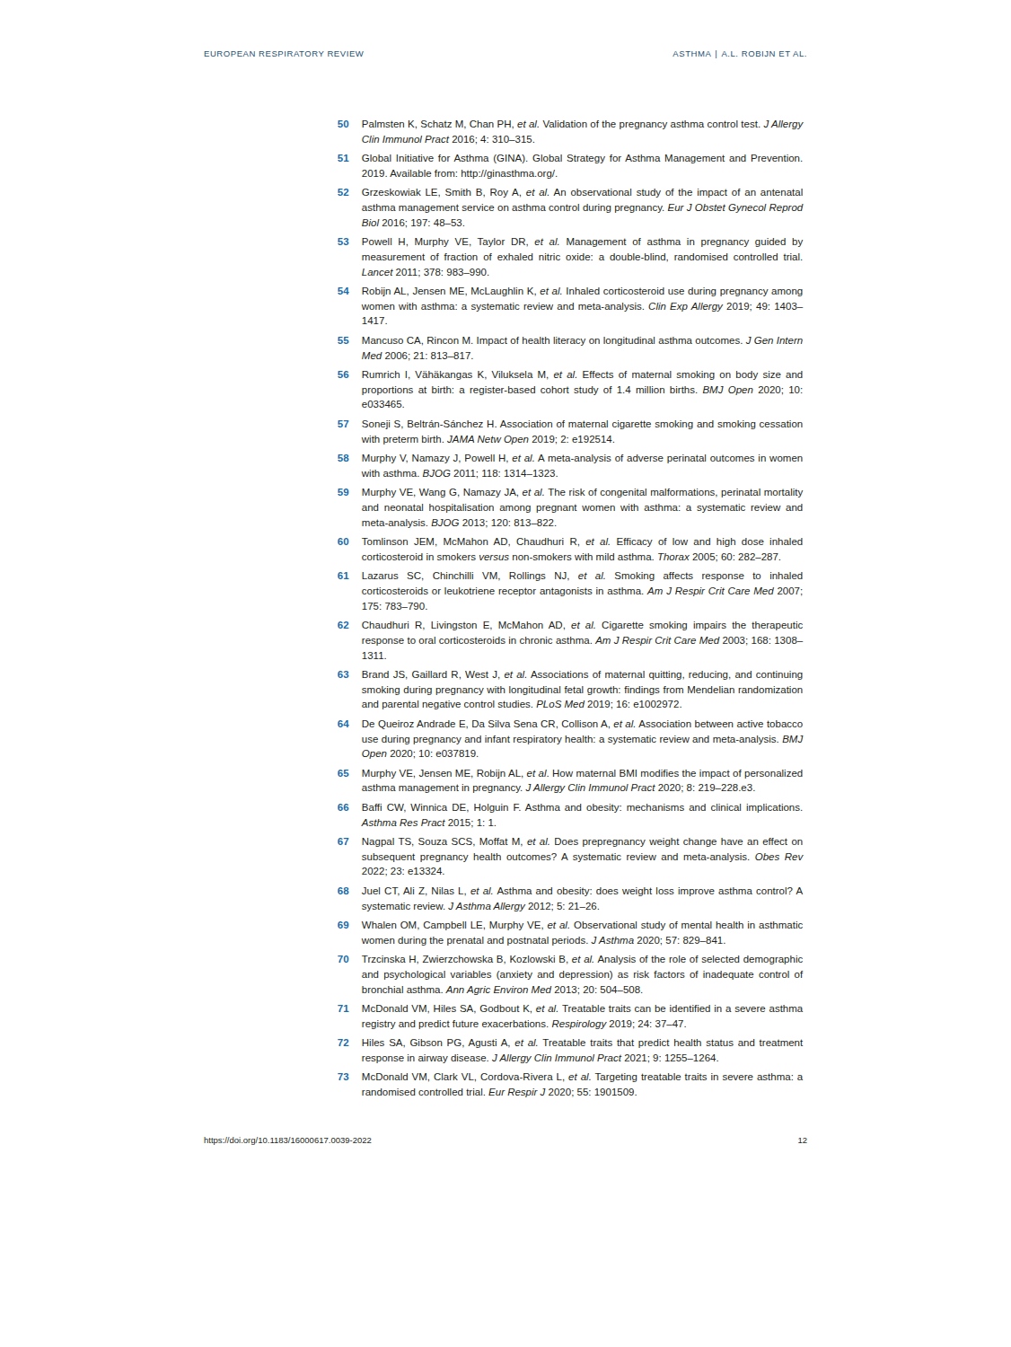European Respiratory Review
Asthma|A.L. Robijn et al.
50 Palmsten K, Schatz M, Chan PH, et al. Validation of the pregnancy asthma control test. J Allergy Clin Immunol Pract 2016; 4: 310–315.
51 Global Initiative for Asthma (GINA). Global Strategy for Asthma Management and Prevention. 2019. Available from: http://ginasthma.org/.
52 Grzeskowiak LE, Smith B, Roy A, et al. An observational study of the impact of an antenatal asthma management service on asthma control during pregnancy. Eur J Obstet Gynecol Reprod Biol 2016; 197: 48–53.
53 Powell H, Murphy VE, Taylor DR, et al. Management of asthma in pregnancy guided by measurement of fraction of exhaled nitric oxide: a double-blind, randomised controlled trial. Lancet 2011; 378: 983–990.
54 Robijn AL, Jensen ME, McLaughlin K, et al. Inhaled corticosteroid use during pregnancy among women with asthma: a systematic review and meta-analysis. Clin Exp Allergy 2019; 49: 1403–1417.
55 Mancuso CA, Rincon M. Impact of health literacy on longitudinal asthma outcomes. J Gen Intern Med 2006; 21: 813–817.
56 Rumrich I, Vähäkangas K, Viluksela M, et al. Effects of maternal smoking on body size and proportions at birth: a register-based cohort study of 1.4 million births. BMJ Open 2020; 10: e033465.
57 Soneji S, Beltrán-Sánchez H. Association of maternal cigarette smoking and smoking cessation with preterm birth. JAMA Netw Open 2019; 2: e192514.
58 Murphy V, Namazy J, Powell H, et al. A meta-analysis of adverse perinatal outcomes in women with asthma. BJOG 2011; 118: 1314–1323.
59 Murphy VE, Wang G, Namazy JA, et al. The risk of congenital malformations, perinatal mortality and neonatal hospitalisation among pregnant women with asthma: a systematic review and meta-analysis. BJOG 2013; 120: 813–822.
60 Tomlinson JEM, McMahon AD, Chaudhuri R, et al. Efficacy of low and high dose inhaled corticosteroid in smokers versus non-smokers with mild asthma. Thorax 2005; 60: 282–287.
61 Lazarus SC, Chinchilli VM, Rollings NJ, et al. Smoking affects response to inhaled corticosteroids or leukotriene receptor antagonists in asthma. Am J Respir Crit Care Med 2007; 175: 783–790.
62 Chaudhuri R, Livingston E, McMahon AD, et al. Cigarette smoking impairs the therapeutic response to oral corticosteroids in chronic asthma. Am J Respir Crit Care Med 2003; 168: 1308–1311.
63 Brand JS, Gaillard R, West J, et al. Associations of maternal quitting, reducing, and continuing smoking during pregnancy with longitudinal fetal growth: findings from Mendelian randomization and parental negative control studies. PLoS Med 2019; 16: e1002972.
64 De Queiroz Andrade E, Da Silva Sena CR, Collison A, et al. Association between active tobacco use during pregnancy and infant respiratory health: a systematic review and meta-analysis. BMJ Open 2020; 10: e037819.
65 Murphy VE, Jensen ME, Robijn AL, et al. How maternal BMI modifies the impact of personalized asthma management in pregnancy. J Allergy Clin Immunol Pract 2020; 8: 219–228.e3.
66 Baffi CW, Winnica DE, Holguin F. Asthma and obesity: mechanisms and clinical implications. Asthma Res Pract 2015; 1: 1.
67 Nagpal TS, Souza SCS, Moffat M, et al. Does prepregnancy weight change have an effect on subsequent pregnancy health outcomes? A systematic review and meta-analysis. Obes Rev 2022; 23: e13324.
68 Juel CT, Ali Z, Nilas L, et al. Asthma and obesity: does weight loss improve asthma control? A systematic review. J Asthma Allergy 2012; 5: 21–26.
69 Whalen OM, Campbell LE, Murphy VE, et al. Observational study of mental health in asthmatic women during the prenatal and postnatal periods. J Asthma 2020; 57: 829–841.
70 Trzcinska H, Zwierzchowska B, Kozlowski B, et al. Analysis of the role of selected demographic and psychological variables (anxiety and depression) as risk factors of inadequate control of bronchial asthma. Ann Agric Environ Med 2013; 20: 504–508.
71 McDonald VM, Hiles SA, Godbout K, et al. Treatable traits can be identified in a severe asthma registry and predict future exacerbations. Respirology 2019; 24: 37–47.
72 Hiles SA, Gibson PG, Agusti A, et al. Treatable traits that predict health status and treatment response in airway disease. J Allergy Clin Immunol Pract 2021; 9: 1255–1264.
73 McDonald VM, Clark VL, Cordova-Rivera L, et al. Targeting treatable traits in severe asthma: a randomised controlled trial. Eur Respir J 2020; 55: 1901509.
https://doi.org/10.1183/16000617.0039-2022
12